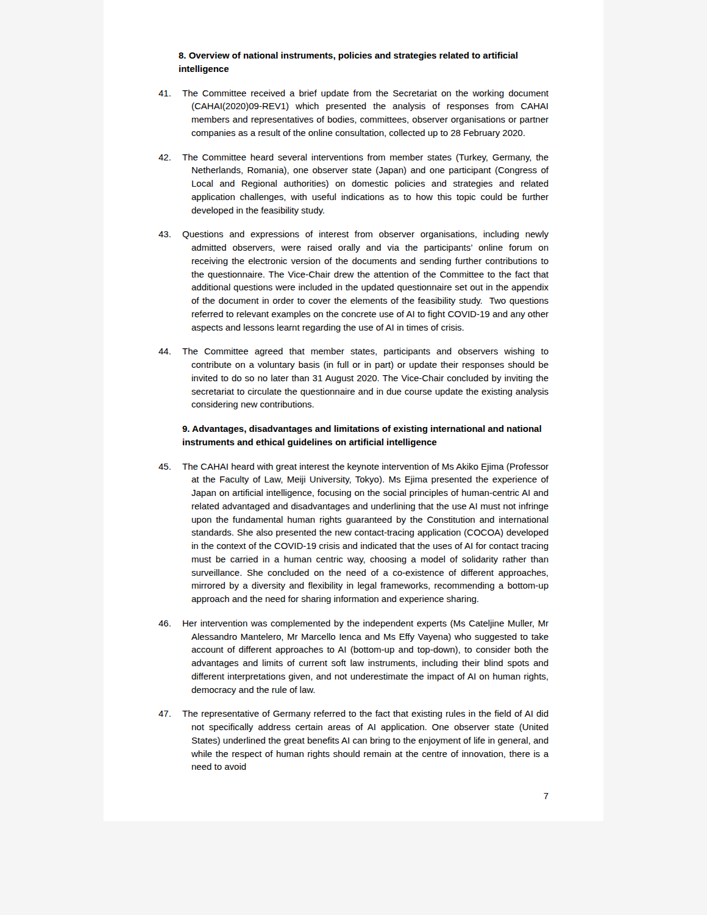8. Overview of national instruments, policies and strategies related to artificial intelligence
41. The Committee received a brief update from the Secretariat on the working document (CAHAI(2020)09-REV1) which presented the analysis of responses from CAHAI members and representatives of bodies, committees, observer organisations or partner companies as a result of the online consultation, collected up to 28 February 2020.
42. The Committee heard several interventions from member states (Turkey, Germany, the Netherlands, Romania), one observer state (Japan) and one participant (Congress of Local and Regional authorities) on domestic policies and strategies and related application challenges, with useful indications as to how this topic could be further developed in the feasibility study.
43. Questions and expressions of interest from observer organisations, including newly admitted observers, were raised orally and via the participants’ online forum on receiving the electronic version of the documents and sending further contributions to the questionnaire. The Vice-Chair drew the attention of the Committee to the fact that additional questions were included in the updated questionnaire set out in the appendix of the document in order to cover the elements of the feasibility study. Two questions referred to relevant examples on the concrete use of AI to fight COVID-19 and any other aspects and lessons learnt regarding the use of AI in times of crisis.
44. The Committee agreed that member states, participants and observers wishing to contribute on a voluntary basis (in full or in part) or update their responses should be invited to do so no later than 31 August 2020. The Vice-Chair concluded by inviting the secretariat to circulate the questionnaire and in due course update the existing analysis considering new contributions.
9. Advantages, disadvantages and limitations of existing international and national instruments and ethical guidelines on artificial intelligence
45. The CAHAI heard with great interest the keynote intervention of Ms Akiko Ejima (Professor at the Faculty of Law, Meiji University, Tokyo). Ms Ejima presented the experience of Japan on artificial intelligence, focusing on the social principles of human-centric AI and related advantaged and disadvantages and underlining that the use AI must not infringe upon the fundamental human rights guaranteed by the Constitution and international standards. She also presented the new contact-tracing application (COCOA) developed in the context of the COVID-19 crisis and indicated that the uses of AI for contact tracing must be carried in a human centric way, choosing a model of solidarity rather than surveillance. She concluded on the need of a co-existence of different approaches, mirrored by a diversity and flexibility in legal frameworks, recommending a bottom-up approach and the need for sharing information and experience sharing.
46. Her intervention was complemented by the independent experts (Ms Cateljine Muller, Mr Alessandro Mantelero, Mr Marcello Ienca and Ms Effy Vayena) who suggested to take account of different approaches to AI (bottom-up and top-down), to consider both the advantages and limits of current soft law instruments, including their blind spots and different interpretations given, and not underestimate the impact of AI on human rights, democracy and the rule of law.
47. The representative of Germany referred to the fact that existing rules in the field of AI did not specifically address certain areas of AI application. One observer state (United States) underlined the great benefits AI can bring to the enjoyment of life in general, and while the respect of human rights should remain at the centre of innovation, there is a need to avoid
7